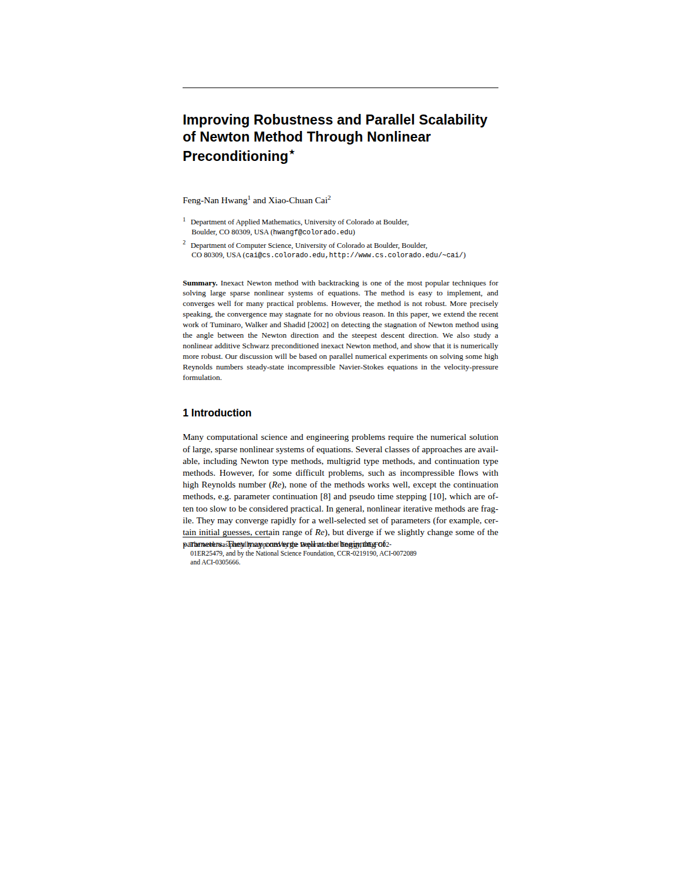Improving Robustness and Parallel Scalability
of Newton Method Through Nonlinear
Preconditioning⋆
Feng-Nan Hwang1 and Xiao-Chuan Cai2
Department of Applied Mathematics, University of Colorado at Boulder, Boulder, CO 80309, USA (hwangf@colorado.edu)
Department of Computer Science, University of Colorado at Boulder, Boulder, CO 80309, USA (cai@cs.colorado.edu,http://www.cs.colorado.edu/~cai/)
Summary. Inexact Newton method with backtracking is one of the most popular techniques for solving large sparse nonlinear systems of equations. The method is easy to implement, and converges well for many practical problems. However, the method is not robust. More precisely speaking, the convergence may stagnate for no obvious reason. In this paper, we extend the recent work of Tuminaro, Walker and Shadid [2002] on detecting the stagnation of Newton method using the angle between the Newton direction and the steepest descent direction. We also study a nonlinear additive Schwarz preconditioned inexact Newton method, and show that it is numerically more robust. Our discussion will be based on parallel numerical experiments on solving some high Reynolds numbers steady-state incompressible Navier-Stokes equations in the velocity-pressure formulation.
1 Introduction
Many computational science and engineering problems require the numerical solution of large, sparse nonlinear systems of equations. Several classes of approaches are available, including Newton type methods, multigrid type methods, and continuation type methods. However, for some difficult problems, such as incompressible flows with high Reynolds number (Re), none of the methods works well, except the continuation methods, e.g. parameter continuation [8] and pseudo time stepping [10], which are often too slow to be considered practical. In general, nonlinear iterative methods are fragile. They may converge rapidly for a well-selected set of parameters (for example, certain initial guesses, certain range of Re), but diverge if we slightly change some of the parameters. They may converge well at the beginning of
⋆ The work was partially supported by the Department of Energy, DE-FC02- 01ER25479, and by the National Science Foundation, CCR-0219190, ACI-0072089 and ACI-0305666.